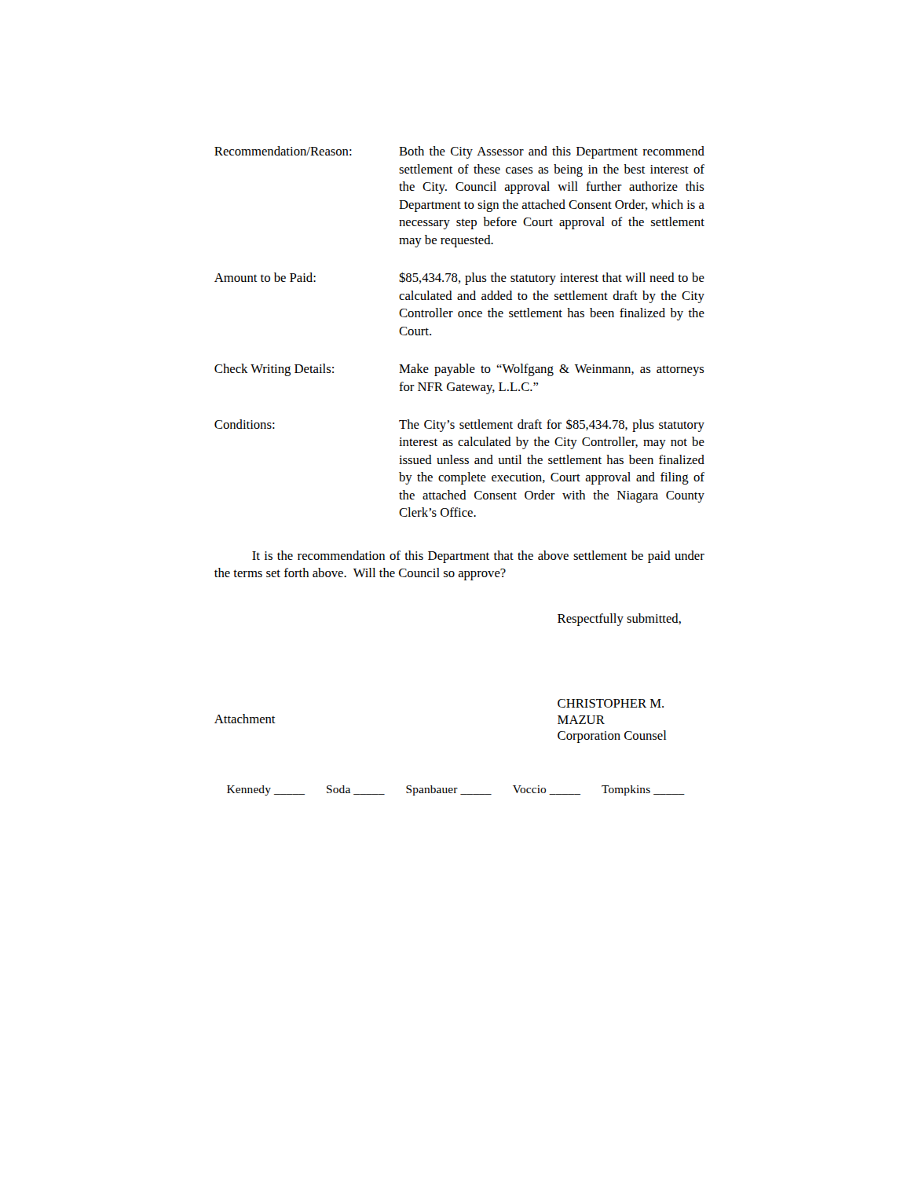| Recommendation/Reason: | Both the City Assessor and this Department recommend settlement of these cases as being in the best interest of the City. Council approval will further authorize this Department to sign the attached Consent Order, which is a necessary step before Court approval of the settlement may be requested. |
| Amount to be Paid: | $85,434.78, plus the statutory interest that will need to be calculated and added to the settlement draft by the City Controller once the settlement has been finalized by the Court. |
| Check Writing Details: | Make payable to “Wolfgang & Weinmann, as attorneys for NFR Gateway, L.L.C.” |
| Conditions: | The City’s settlement draft for $85,434.78, plus statutory interest as calculated by the City Controller, may not be issued unless and until the settlement has been finalized by the complete execution, Court approval and filing of the attached Consent Order with the Niagara County Clerk’s Office. |
It is the recommendation of this Department that the above settlement be paid under the terms set forth above. Will the Council so approve?
Respectfully submitted,
CHRISTOPHER M. MAZUR
Corporation Counsel
Attachment
Kennedy _____ Soda _____ Spanbauer _____ Voccio _____ Tompkins _____